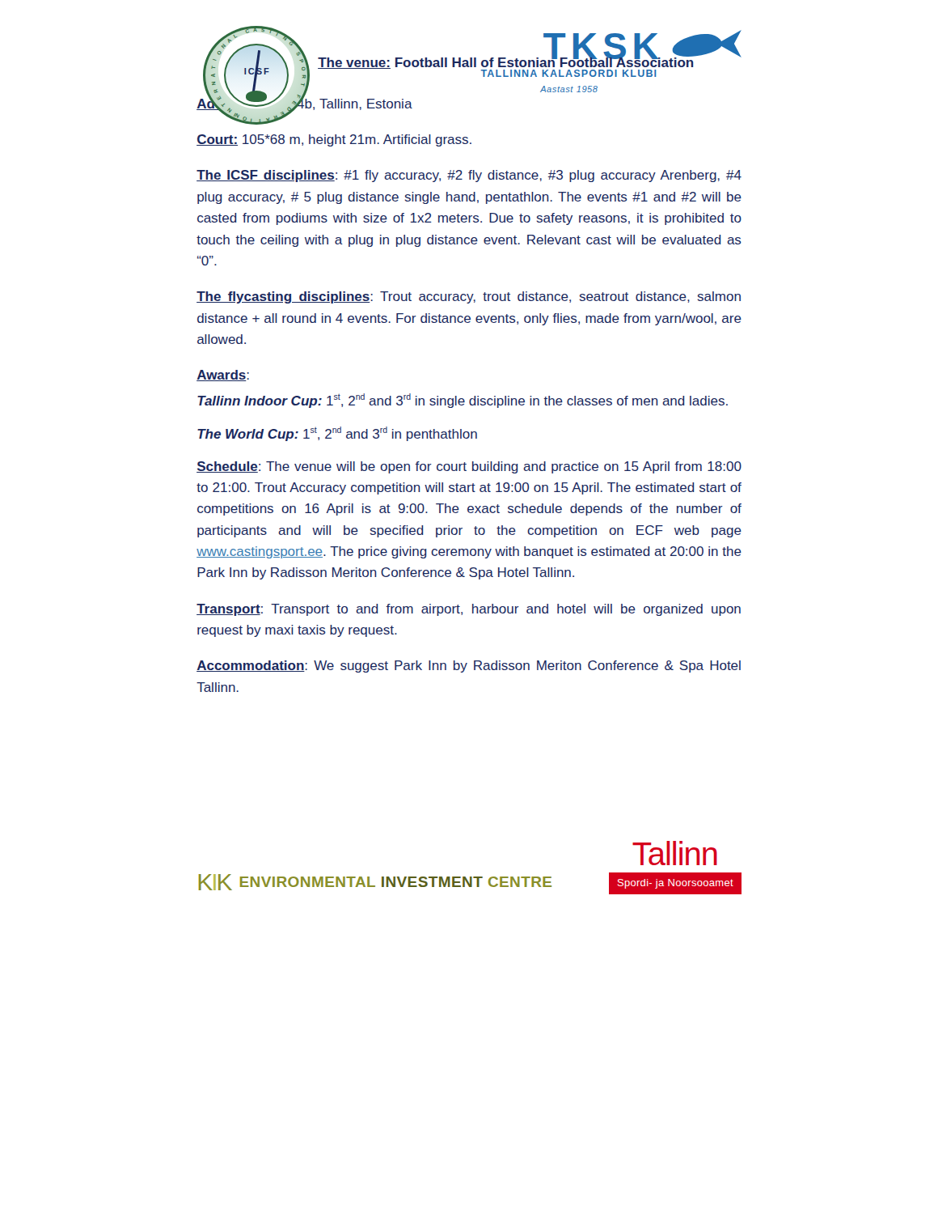I N T E R N A T I O N A L C A S T I N G S P O R T F E D E R A T I O N
ICSF
TKSK
TALLINNA KALASPORDI KLUBI Aastast 1958
The venue: Football Hall of Estonian Football Association
Address: Asula 4b, Tallinn, Estonia
Court: 105*68 m, height 21m. Artificial grass.
The ICSF disciplines: #1 fly accuracy, #2 fly distance, #3 plug accuracy Arenberg, #4 plug accuracy, # 5 plug distance single hand, pentathlon. The events #1 and #2 will be casted from podiums with size of 1x2 meters. Due to safety reasons, it is prohibited to touch the ceiling with a plug in plug distance event. Relevant cast will be evaluated as “0”.
The flycasting disciplines: Trout accuracy, trout distance, seatrout distance, salmon distance + all round in 4 events. For distance events, only flies, made from yarn/wool, are allowed.
Awards:
Tallinn Indoor Cup: 1st, 2nd and 3rd in single discipline in the classes of men and ladies.
The World Cup: 1st, 2nd and 3rd in penthathlon
Schedule: The venue will be open for court building and practice on 15 April from 18:00 to 21:00. Trout Accuracy competition will start at 19:00 on 15 April. The estimated start of competitions on 16 April is at 9:00. The exact schedule depends of the number of participants and will be specified prior to the competition on ECF web page www.castingsport.ee. The price giving ceremony with banquet is estimated at 20:00 in the Park Inn by Radisson Meriton Conference & Spa Hotel Tallinn.
Transport: Transport to and from airport, harbour and hotel will be organized upon request by maxi taxis by request.
Accommodation: We suggest Park Inn by Radisson Meriton Conference & Spa Hotel Tallinn.
KIK
ENVIRONMENTAL INVESTMENT CENTRE
Tallinn
Spordi- ja Noorsooamet